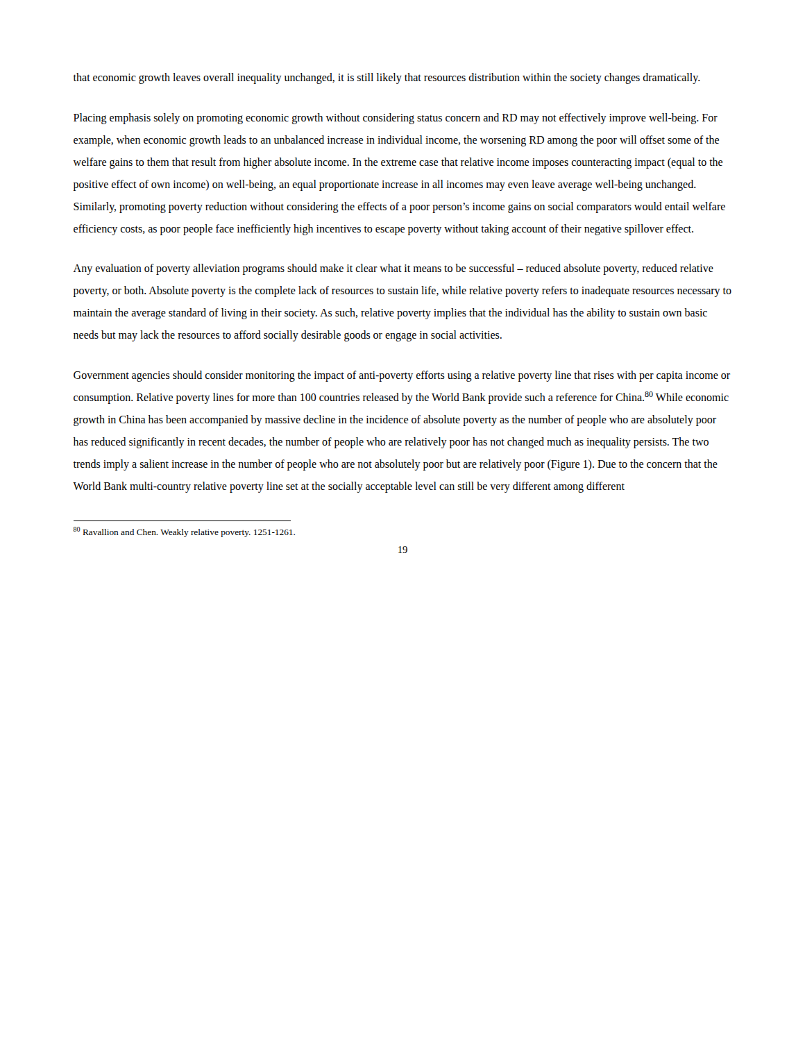that economic growth leaves overall inequality unchanged, it is still likely that resources distribution within the society changes dramatically.
Placing emphasis solely on promoting economic growth without considering status concern and RD may not effectively improve well-being. For example, when economic growth leads to an unbalanced increase in individual income, the worsening RD among the poor will offset some of the welfare gains to them that result from higher absolute income. In the extreme case that relative income imposes counteracting impact (equal to the positive effect of own income) on well-being, an equal proportionate increase in all incomes may even leave average well-being unchanged. Similarly, promoting poverty reduction without considering the effects of a poor person’s income gains on social comparators would entail welfare efficiency costs, as poor people face inefficiently high incentives to escape poverty without taking account of their negative spillover effect.
Any evaluation of poverty alleviation programs should make it clear what it means to be successful – reduced absolute poverty, reduced relative poverty, or both. Absolute poverty is the complete lack of resources to sustain life, while relative poverty refers to inadequate resources necessary to maintain the average standard of living in their society. As such, relative poverty implies that the individual has the ability to sustain own basic needs but may lack the resources to afford socially desirable goods or engage in social activities.
Government agencies should consider monitoring the impact of anti-poverty efforts using a relative poverty line that rises with per capita income or consumption. Relative poverty lines for more than 100 countries released by the World Bank provide such a reference for China.80 While economic growth in China has been accompanied by massive decline in the incidence of absolute poverty as the number of people who are absolutely poor has reduced significantly in recent decades, the number of people who are relatively poor has not changed much as inequality persists. The two trends imply a salient increase in the number of people who are not absolutely poor but are relatively poor (Figure 1). Due to the concern that the World Bank multi-country relative poverty line set at the socially acceptable level can still be very different among different
80 Ravallion and Chen. Weakly relative poverty. 1251-1261.
19